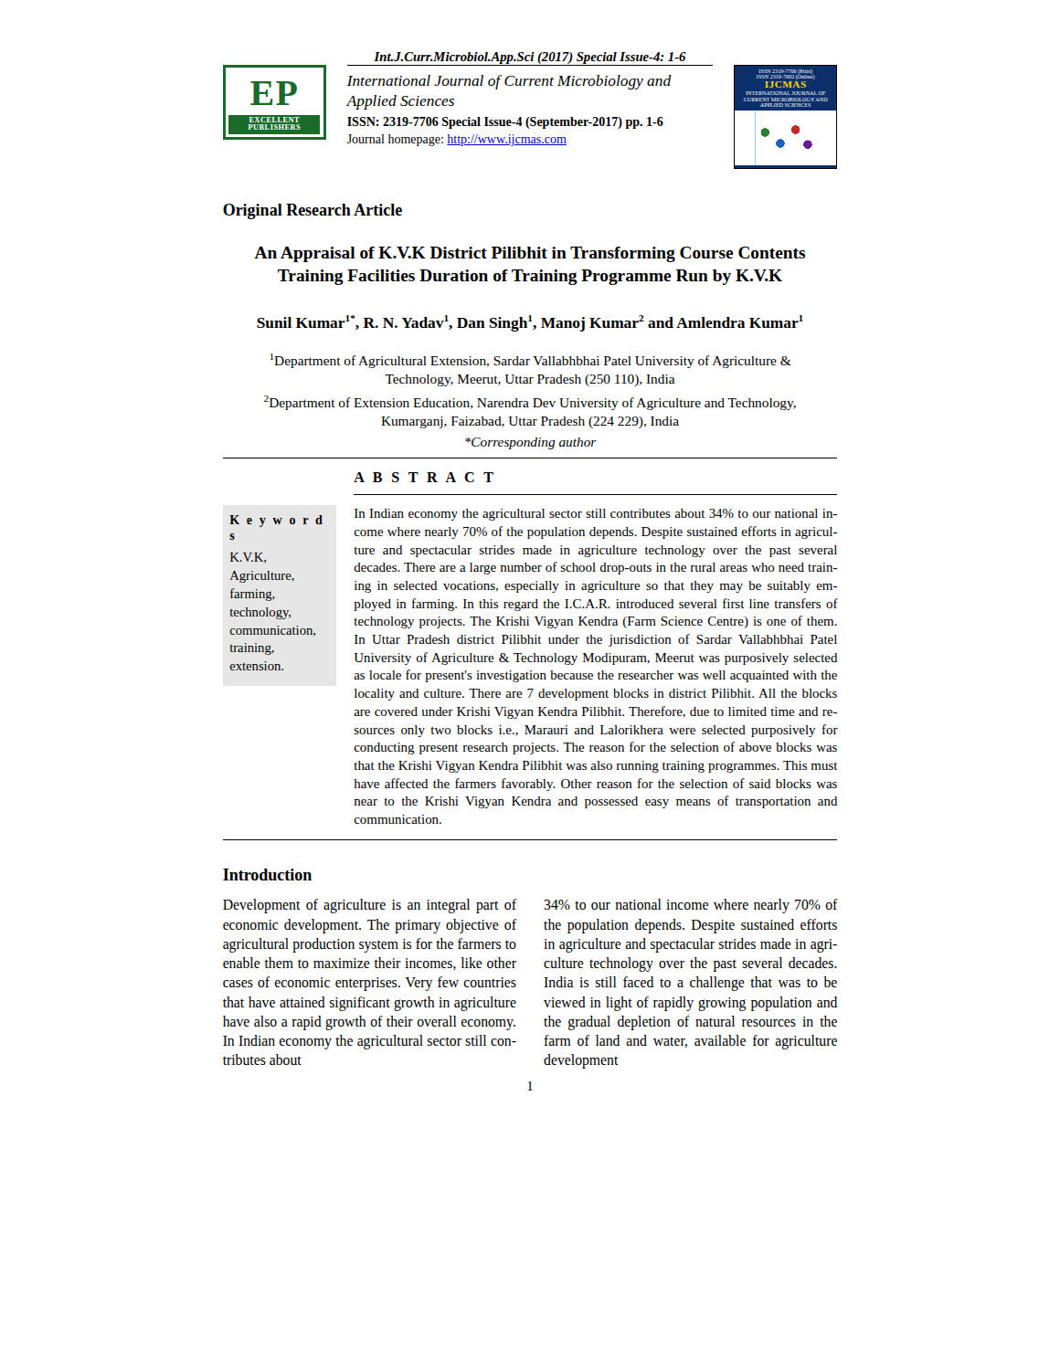Int.J.Curr.Microbiol.App.Sci (2017) Special Issue-4: 1-6
EP EXCELLENT PUBLISHERS
International Journal of Current Microbiology and Applied Sciences
ISSN: 2319-7706 Special Issue-4 (September-2017) pp. 1-6
Journal homepage: http://www.ijcmas.com
ISSN 2319-7706 (Print)
ISSN 2319-7692 (Online) IJCMAS INTERNATIONAL JOURNAL OF
CURRENT MICROBIOLOGY AND
APPLIED SCIENCES
SPECIAL ISSUE-4
2017
www.ijcmas.com
Original Research Article
An Appraisal of K.V.K District Pilibhit in Transforming Course Contents
Training Facilities Duration of Training Programme Run by K.V.K
Sunil Kumar1*, R. N. Yadav1, Dan Singh1, Manoj Kumar2 and Amlendra Kumar1
1Department of Agricultural Extension, Sardar Vallabhbhai Patel University of Agriculture &
Technology, Meerut, Uttar Pradesh (250 110), India
2Department of Extension Education, Narendra Dev University of Agriculture and Technology,
Kumarganj, Faizabad, Uttar Pradesh (224 229), India
*Corresponding author
A B S T R A C T
K e y w o r d s
K.V.K, Agriculture, farming, technology, communication, training, extension.
In Indian economy the agricultural sector still contributes about 34% to our national income where nearly 70% of the population depends. Despite sustained efforts in agriculture and spectacular strides made in agriculture technology over the past several decades. There are a large number of school drop-outs in the rural areas who need training in selected vocations, especially in agriculture so that they may be suitably employed in farming. In this regard the I.C.A.R. introduced several first line transfers of technology projects. The Krishi Vigyan Kendra (Farm Science Centre) is one of them. In Uttar Pradesh district Pilibhit under the jurisdiction of Sardar Vallabhbhai Patel University of Agriculture & Technology Modipuram, Meerut was purposively selected as locale for present's investigation because the researcher was well acquainted with the locality and culture. There are 7 development blocks in district Pilibhit. All the blocks are covered under Krishi Vigyan Kendra Pilibhit. Therefore, due to limited time and resources only two blocks i.e., Marauri and Lalorikhera were selected purposively for conducting present research projects. The reason for the selection of above blocks was that the Krishi Vigyan Kendra Pilibhit was also running training programmes. This must have affected the farmers favorably. Other reason for the selection of said blocks was near to the Krishi Vigyan Kendra and possessed easy means of transportation and communication.
Introduction
Development of agriculture is an integral part of economic development. The primary objective of agricultural production system is for the farmers to enable them to maximize their incomes, like other cases of economic enterprises. Very few countries that have attained significant growth in agriculture have also a rapid growth of their overall economy. In Indian economy the agricultural sector still contributes about
34% to our national income where nearly 70% of the population depends. Despite sustained efforts in agriculture and spectacular strides made in agriculture technology over the past several decades. India is still faced to a challenge that was to be viewed in light of rapidly growing population and the gradual depletion of natural resources in the farm of land and water, available for agriculture development
1